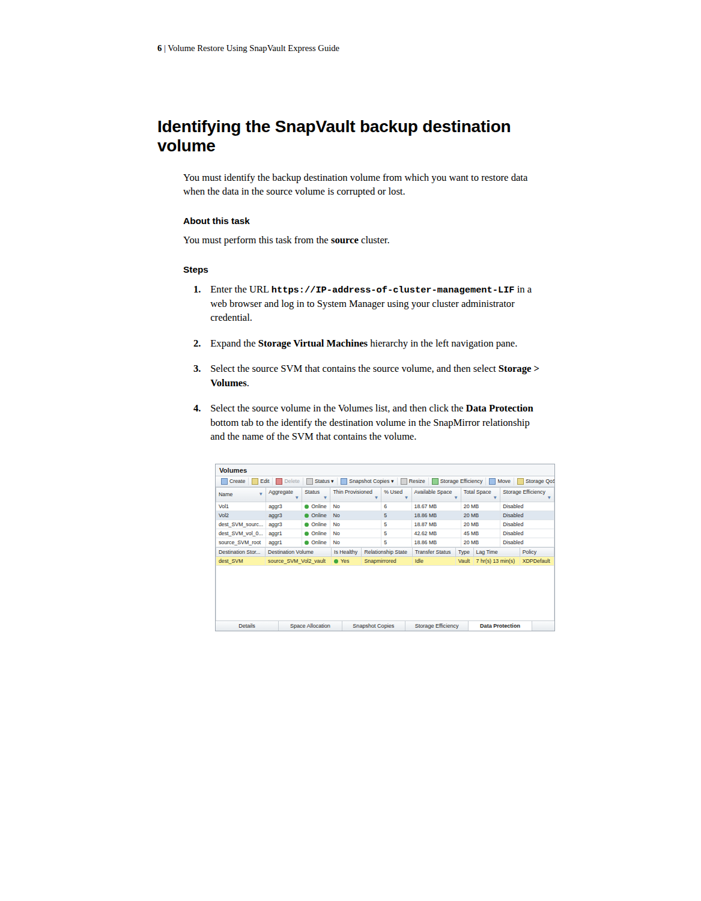6 | Volume Restore Using SnapVault Express Guide
Identifying the SnapVault backup destination volume
You must identify the backup destination volume from which you want to restore data when the data in the source volume is corrupted or lost.
About this task
You must perform this task from the source cluster.
Steps
Enter the URL https://IP-address-of-cluster-management-LIF in a web browser and log in to System Manager using your cluster administrator credential.
Expand the Storage Virtual Machines hierarchy in the left navigation pane.
Select the source SVM that contains the source volume, and then select Storage > Volumes.
Select the source volume in the Volumes list, and then click the Data Protection bottom tab to the identify the destination volume in the SnapMirror relationship and the name of the SVM that contains the volume.
Volumes
Create Edit Delete Status ▾ Snapshot Copies ▾ Resize Storage Efficiency Move Storage QoS Protect by ▾ Refresh
| Name ▼ | Aggregate ▼ | Status ▼ | Thin Provisioned ▼ | % Used ▼ | Available Space ▼ | Total Space ▼ | Storage Efficiency ▼ |
| --- | --- | --- | --- | --- | --- | --- | --- |
| Vol1 | aggr3 | Online | No | 6 | 18.67 MB | 20 MB | Disabled |
| Vol2 | aggr3 | Online | No | 5 | 18.86 MB | 20 MB | Disabled |
| dest_SVM_sourc... | aggr3 | Online | No | 5 | 18.87 MB | 20 MB | Disabled |
| dest_SVM_vol_0... | aggr1 | Online | No | 5 | 42.62 MB | 45 MB | Disabled |
| source_SVM_root | aggr1 | Online | No | 5 | 18.86 MB | 20 MB | Disabled |
| Destination Stor... | Destination Volume | Is Healthy | Relationship State | Transfer Status | Type | Lag Time | Policy |
| --- | --- | --- | --- | --- | --- | --- | --- |
| dest_SVM | source_SVM_Vol2_vault | Yes | Snapmirrored | Idle | Vault | 7 hr(s) 13 min(s) | XDPDefault |
Details
Space Allocation
Snapshot Copies
Storage Efficiency
Data Protection